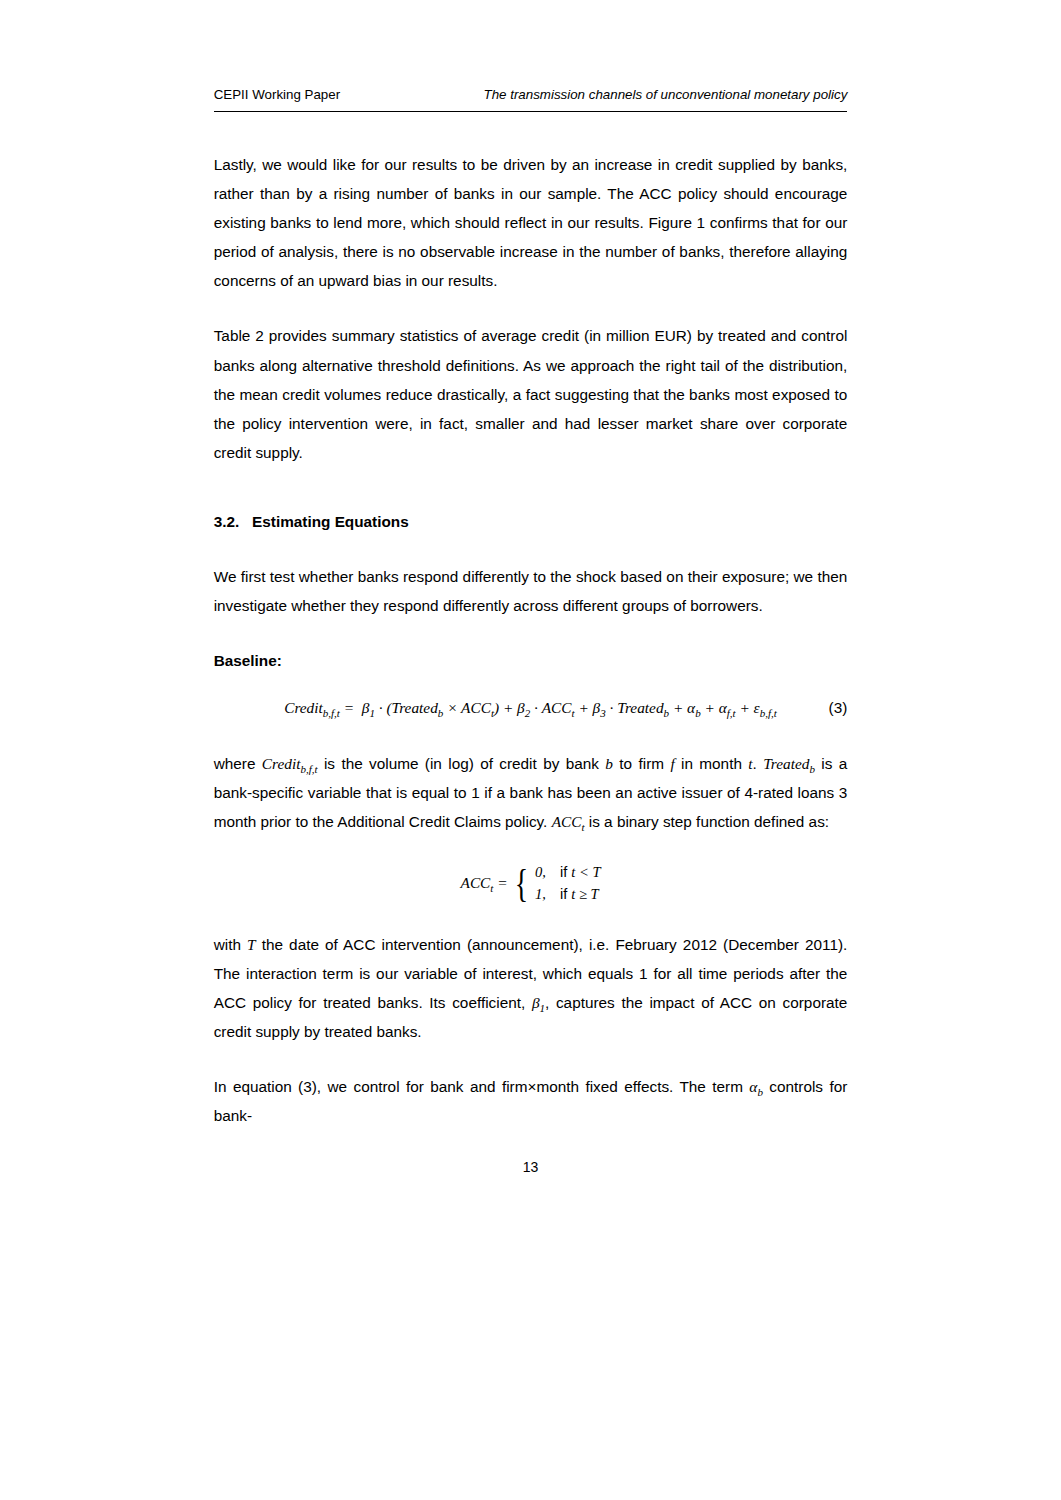CEPII Working Paper The transmission channels of unconventional monetary policy
Lastly, we would like for our results to be driven by an increase in credit supplied by banks, rather than by a rising number of banks in our sample. The ACC policy should encourage existing banks to lend more, which should reflect in our results. Figure 1 confirms that for our period of analysis, there is no observable increase in the number of banks, therefore allaying concerns of an upward bias in our results.
Table 2 provides summary statistics of average credit (in million EUR) by treated and control banks along alternative threshold definitions. As we approach the right tail of the distribution, the mean credit volumes reduce drastically, a fact suggesting that the banks most exposed to the policy intervention were, in fact, smaller and had lesser market share over corporate credit supply.
3.2. Estimating Equations
We first test whether banks respond differently to the shock based on their exposure; we then investigate whether they respond differently across different groups of borrowers.
Baseline:
Creditb,f,t = β1 · (Treatedb × ACCt) + β2 · ACCt + β3 · Treatedb + αb + αf,t + εb,f,t (3)
where Creditb,f,t is the volume (in log) of credit by bank b to firm f in month t. Treatedb is a bank-specific variable that is equal to 1 if a bank has been an active issuer of 4-rated loans 3 month prior to the Additional Credit Claims policy. ACCt is a binary step function defined as:
ACCt = {
0, if t < T
1, if t ≥ T
with T the date of ACC intervention (announcement), i.e. February 2012 (December 2011). The interaction term is our variable of interest, which equals 1 for all time periods after the ACC policy for treated banks. Its coefficient, β1, captures the impact of ACC on corporate credit supply by treated banks.
In equation (3), we control for bank and firm×month fixed effects. The term αb controls for bank-
13